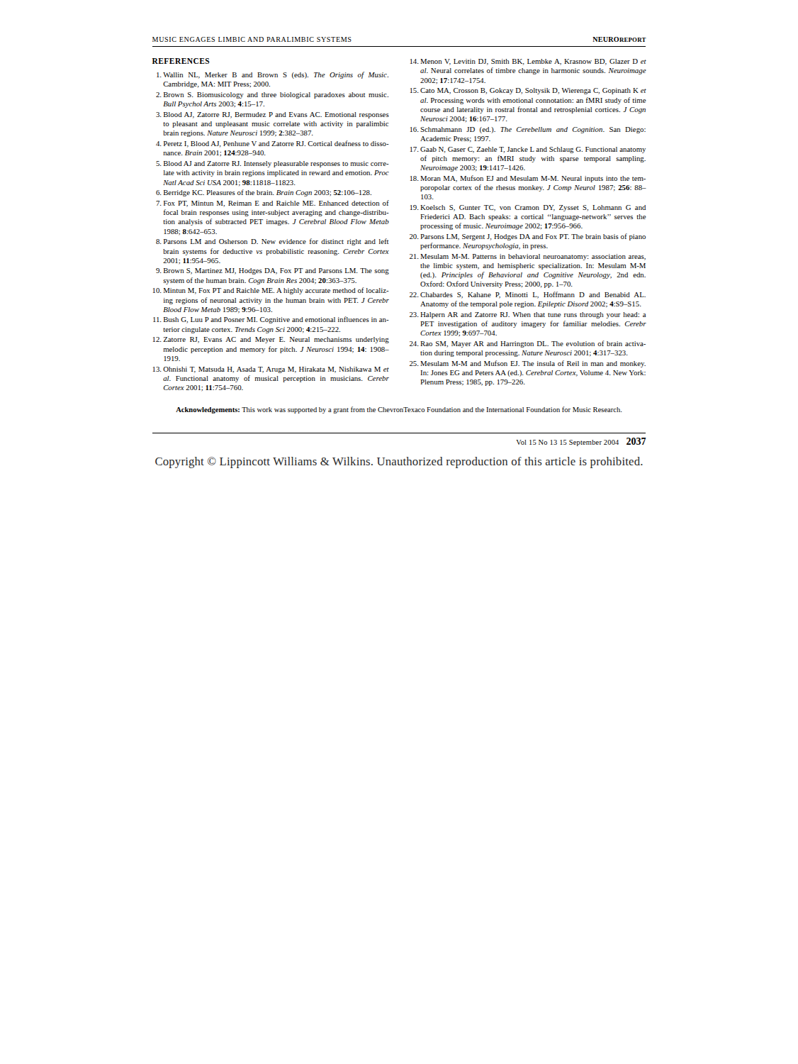Music engages limbic and paralimbic systems
NeuroReport
References
Wallin NL, Merker B and Brown S (eds). The Origins of Music. Cambridge, MA: MIT Press; 2000.
Brown S. Biomusicology and three biological paradoxes about music. Bull Psychol Arts 2003; 4:15–17.
Blood AJ, Zatorre RJ, Bermudez P and Evans AC. Emotional responses to pleasant and unpleasant music correlate with activity in paralimbic brain regions. Nature Neurosci 1999; 2:382–387.
Peretz I, Blood AJ, Penhune V and Zatorre RJ. Cortical deafness to dissonance. Brain 2001; 124:928–940.
Blood AJ and Zatorre RJ. Intensely pleasurable responses to music correlate with activity in brain regions implicated in reward and emotion. Proc Natl Acad Sci USA 2001; 98:11818–11823.
Berridge KC. Pleasures of the brain. Brain Cogn 2003; 52:106–128.
Fox PT, Mintun M, Reiman E and Raichle ME. Enhanced detection of focal brain responses using inter-subject averaging and change-distribution analysis of subtracted PET images. J Cerebral Blood Flow Metab 1988; 8:642–653.
Parsons LM and Osherson D. New evidence for distinct right and left brain systems for deductive vs probabilistic reasoning. Cerebr Cortex 2001; 11:954–965.
Brown S, Martinez MJ, Hodges DA, Fox PT and Parsons LM. The song system of the human brain. Cogn Brain Res 2004; 20:363–375.
Mintun M, Fox PT and Raichle ME. A highly accurate method of localizing regions of neuronal activity in the human brain with PET. J Cerebr Blood Flow Metab 1989; 9:96–103.
Bush G, Luu P and Posner MI. Cognitive and emotional influences in anterior cingulate cortex. Trends Cogn Sci 2000; 4:215–222.
Zatorre RJ, Evans AC and Meyer E. Neural mechanisms underlying melodic perception and memory for pitch. J Neurosci 1994; 14: 1908–1919.
Ohnishi T, Matsuda H, Asada T, Aruga M, Hirakata M, Nishikawa M et al. Functional anatomy of musical perception in musicians. Cerebr Cortex 2001; 11:754–760.
Menon V, Levitin DJ, Smith BK, Lembke A, Krasnow BD, Glazer D et al. Neural correlates of timbre change in harmonic sounds. Neuroimage 2002; 17:1742–1754.
Cato MA, Crosson B, Gokcay D, Soltysik D, Wierenga C, Gopinath K et al. Processing words with emotional connotation: an fMRI study of time course and laterality in rostral frontal and retrosplenial cortices. J Cogn Neurosci 2004; 16:167–177.
Schmahmann JD (ed.). The Cerebellum and Cognition. San Diego: Academic Press; 1997.
Gaab N, Gaser C, Zaehle T, Jancke L and Schlaug G. Functional anatomy of pitch memory: an fMRI study with sparse temporal sampling. Neuroimage 2003; 19:1417–1426.
Moran MA, Mufson EJ and Mesulam M-M. Neural inputs into the temporopolar cortex of the rhesus monkey. J Comp Neurol 1987; 256: 88–103.
Koelsch S, Gunter TC, von Cramon DY, Zysset S, Lohmann G and Friederici AD. Bach speaks: a cortical ‘‘language-network’’ serves the processing of music. Neuroimage 2002; 17:956–966.
Parsons LM, Sergent J, Hodges DA and Fox PT. The brain basis of piano performance. Neuropsychologia, in press.
Mesulam M-M. Patterns in behavioral neuroanatomy: association areas, the limbic system, and hemispheric specialization. In: Mesulam M-M (ed.). Principles of Behavioral and Cognitive Neurology, 2nd edn. Oxford: Oxford University Press; 2000, pp. 1–70.
Chabardes S, Kahane P, Minotti L, Hoffmann D and Benabid AL. Anatomy of the temporal pole region. Epileptic Disord 2002; 4:S9–S15.
Halpern AR and Zatorre RJ. When that tune runs through your head: a PET investigation of auditory imagery for familiar melodies. Cerebr Cortex 1999; 9:697–704.
Rao SM, Mayer AR and Harrington DL. The evolution of brain activation during temporal processing. Nature Neurosci 2001; 4:317–323.
Mesulam M-M and Mufson EJ. The insula of Reil in man and monkey. In: Jones EG and Peters AA (ed.). Cerebral Cortex, Volume 4. New York: Plenum Press; 1985, pp. 179–226.
Acknowledgements: This work was supported by a grant from the ChevronTexaco Foundation and the International Foundation for Music Research.
Vol 15 No 13 15 September 2004 2037
Copyright © Lippincott Williams & Wilkins. Unauthorized reproduction of this article is prohibited.